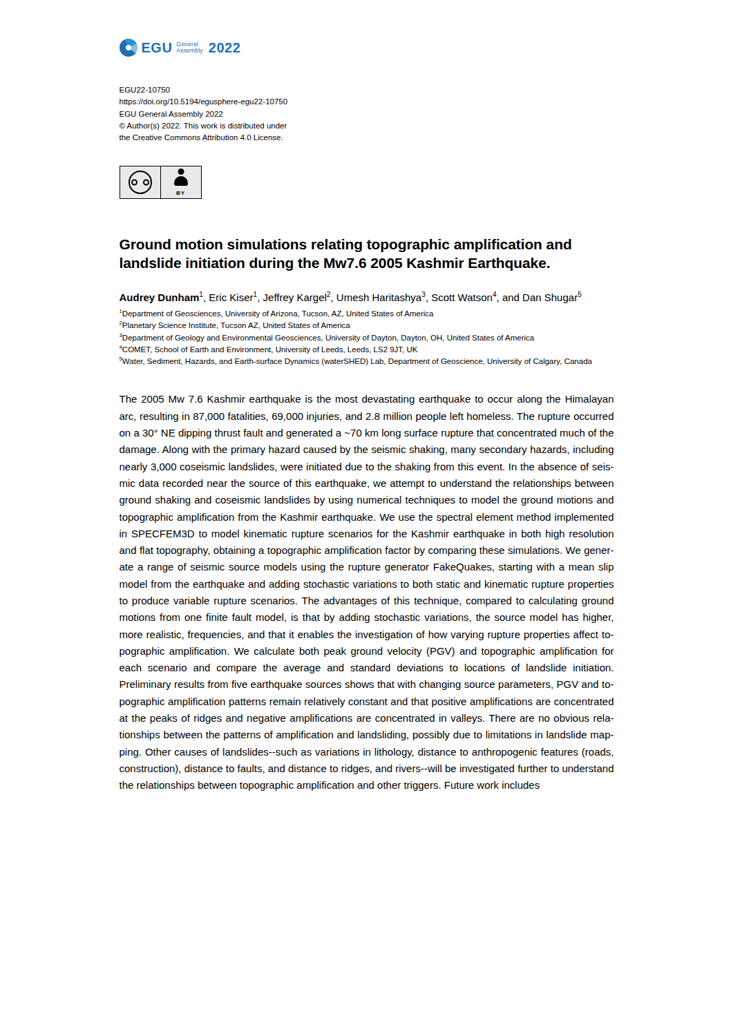EGU General
Assembly 2022
EGU22-10750
https://doi.org/10.5194/egusphere-egu22-10750
EGU General Assembly 2022
© Author(s) 2022. This work is distributed under
the Creative Commons Attribution 4.0 License.
| | BY |
Ground motion simulations relating topographic amplification and landslide initiation during the Mw7.6 2005 Kashmir Earthquake.
Audrey Dunham1, Eric Kiser1, Jeffrey Kargel2, Umesh Haritashya3, Scott Watson4, and Dan Shugar5
1Department of Geosciences, University of Arizona, Tucson, AZ, United States of America
2Planetary Science Institute, Tucson AZ, United States of America
3Department of Geology and Environmental Geosciences, University of Dayton, Dayton, OH, United States of America
4COMET, School of Earth and Environment, University of Leeds, Leeds, LS2 9JT, UK
5Water, Sediment, Hazards, and Earth-surface Dynamics (waterSHED) Lab, Department of Geoscience, University of Calgary, Canada
The 2005 Mw 7.6 Kashmir earthquake is the most devastating earthquake to occur along the Himalayan arc, resulting in 87,000 fatalities, 69,000 injuries, and 2.8 million people left homeless. The rupture occurred on a 30° NE dipping thrust fault and generated a ~70 km long surface rupture that concentrated much of the damage. Along with the primary hazard caused by the seismic shaking, many secondary hazards, including nearly 3,000 coseismic landslides, were initiated due to the shaking from this event. In the absence of seismic data recorded near the source of this earthquake, we attempt to understand the relationships between ground shaking and coseismic landslides by using numerical techniques to model the ground motions and topographic amplification from the Kashmir earthquake. We use the spectral element method implemented in SPECFEM3D to model kinematic rupture scenarios for the Kashmir earthquake in both high resolution and flat topography, obtaining a topographic amplification factor by comparing these simulations. We generate a range of seismic source models using the rupture generator FakeQuakes, starting with a mean slip model from the earthquake and adding stochastic variations to both static and kinematic rupture properties to produce variable rupture scenarios. The advantages of this technique, compared to calculating ground motions from one finite fault model, is that by adding stochastic variations, the source model has higher, more realistic, frequencies, and that it enables the investigation of how varying rupture properties affect topographic amplification. We calculate both peak ground velocity (PGV) and topographic amplification for each scenario and compare the average and standard deviations to locations of landslide initiation. Preliminary results from five earthquake sources shows that with changing source parameters, PGV and topographic amplification patterns remain relatively constant and that positive amplifications are concentrated at the peaks of ridges and negative amplifications are concentrated in valleys. There are no obvious relationships between the patterns of amplification and landsliding, possibly due to limitations in landslide mapping. Other causes of landslides--such as variations in lithology, distance to anthropogenic features (roads, construction), distance to faults, and distance to ridges, and rivers--will be investigated further to understand the relationships between topographic amplification and other triggers. Future work includes